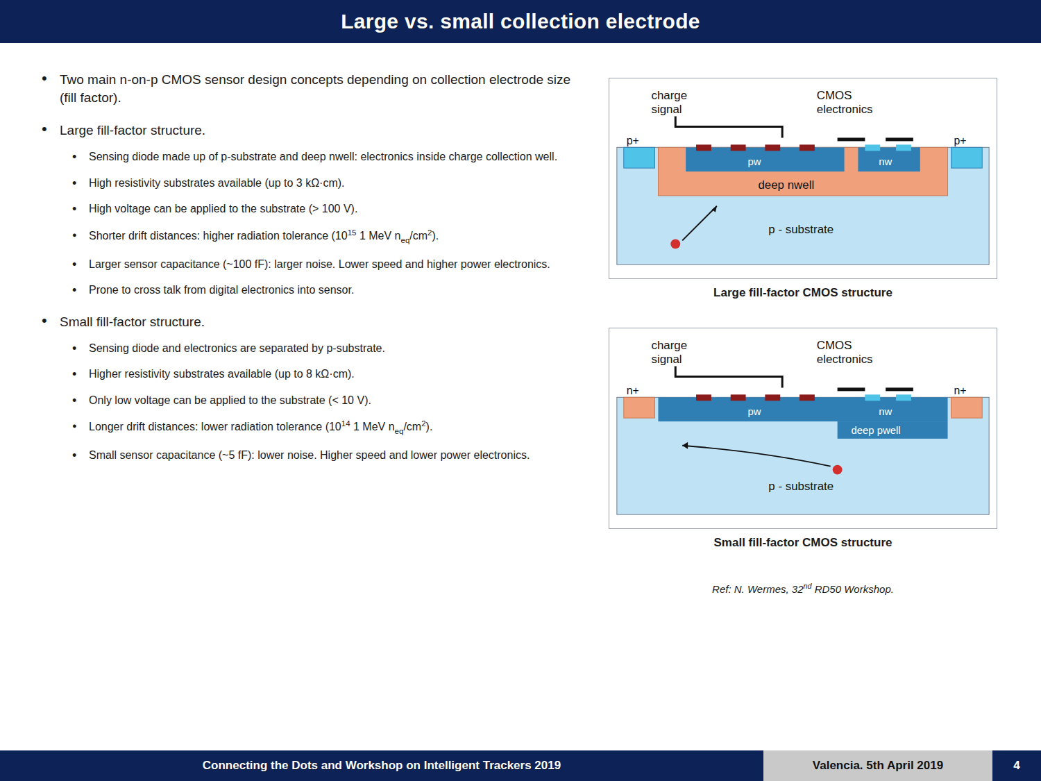Large vs. small collection electrode
Two main n-on-p CMOS sensor design concepts depending on collection electrode size (fill factor).
Large fill-factor structure.
Sensing diode made up of p-substrate and deep nwell: electronics inside charge collection well.
High resistivity substrates available (up to 3 kΩ·cm).
High voltage can be applied to the substrate (> 100 V).
Shorter drift distances: higher radiation tolerance (1015 1 MeV neq/cm2).
Larger sensor capacitance (~100 fF): larger noise. Lower speed and higher power electronics.
Prone to cross talk from digital electronics into sensor.
Small fill-factor structure.
Sensing diode and electronics are separated by p-substrate.
Higher resistivity substrates available (up to 8 kΩ·cm).
Only low voltage can be applied to the substrate (< 10 V).
Longer drift distances: lower radiation tolerance (1014 1 MeV neq/cm2).
Small sensor capacitance (~5 fF): lower noise. Higher speed and lower power electronics.
charge signal CMOS electronics deep nwell pw nw p+ p+ p - substrate
Large fill-factor CMOS structure
charge signal CMOS electronics pw nw deep pwell n+ n+ p - substrate
Small fill-factor CMOS structure
Ref: N. Wermes, 32nd RD50 Workshop.
Connecting the Dots and Workshop on Intelligent Trackers 2019
Valencia. 5th April 2019
4